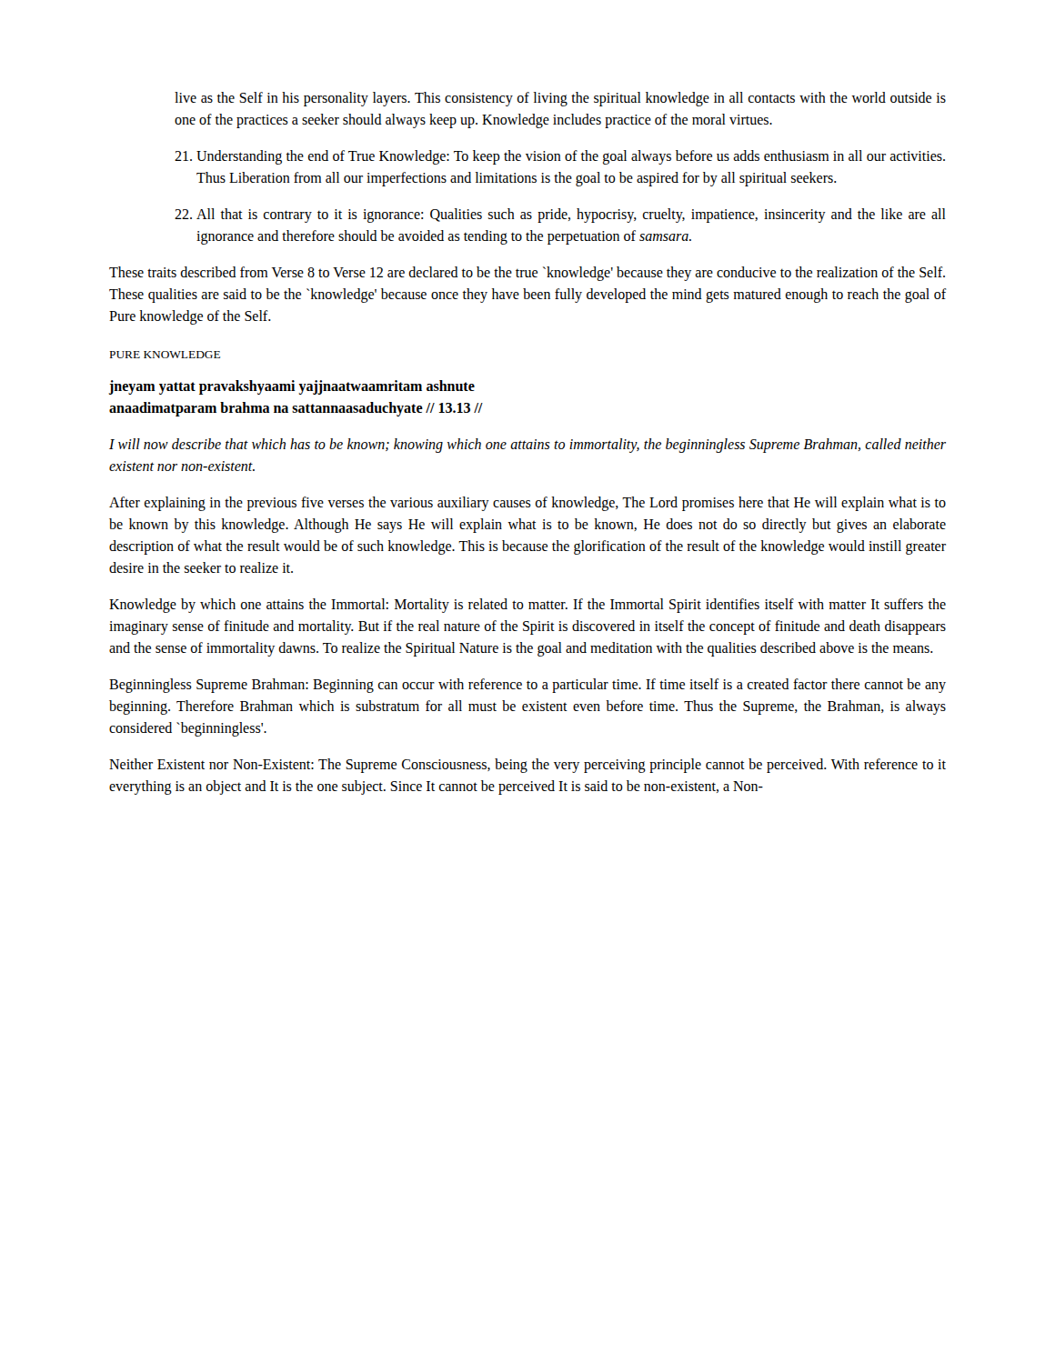live as the Self in his personality layers. This consistency of living the spiritual knowledge in all contacts with the world outside is one of the practices a seeker should always keep up. Knowledge includes practice of the moral virtues.
Understanding the end of True Knowledge: To keep the vision of the goal always before us adds enthusiasm in all our activities. Thus Liberation from all our imperfections and limitations is the goal to be aspired for by all spiritual seekers.
All that is contrary to it is ignorance: Qualities such as pride, hypocrisy, cruelty, impatience, insincerity and the like are all ignorance and therefore should be avoided as tending to the perpetuation of samsara.
These traits described from Verse 8 to Verse 12 are declared to be the true `knowledge' because they are conducive to the realization of the Self. These qualities are said to be the `knowledge' because once they have been fully developed the mind gets matured enough to reach the goal of Pure knowledge of the Self.
PURE KNOWLEDGE
jneyam yattat pravakshyaami yajjnaatwaamritam ashnute
anaadimatparam brahma na sattannaasaduchyate // 13.13 //
I will now describe that which has to be known; knowing which one attains to immortality, the beginningless Supreme Brahman, called neither existent nor non-existent.
After explaining in the previous five verses the various auxiliary causes of knowledge, The Lord promises here that He will explain what is to be known by this knowledge. Although He says He will explain what is to be known, He does not do so directly but gives an elaborate description of what the result would be of such knowledge. This is because the glorification of the result of the knowledge would instill greater desire in the seeker to realize it.
Knowledge by which one attains the Immortal: Mortality is related to matter. If the Immortal Spirit identifies itself with matter It suffers the imaginary sense of finitude and mortality. But if the real nature of the Spirit is discovered in itself the concept of finitude and death disappears and the sense of immortality dawns. To realize the Spiritual Nature is the goal and meditation with the qualities described above is the means.
Beginningless Supreme Brahman: Beginning can occur with reference to a particular time. If time itself is a created factor there cannot be any beginning. Therefore Brahman which is substratum for all must be existent even before time. Thus the Supreme, the Brahman, is always considered `beginningless'.
Neither Existent nor Non-Existent: The Supreme Consciousness, being the very perceiving principle cannot be perceived. With reference to it everything is an object and It is the one subject. Since It cannot be perceived It is said to be non-existent, a Non-